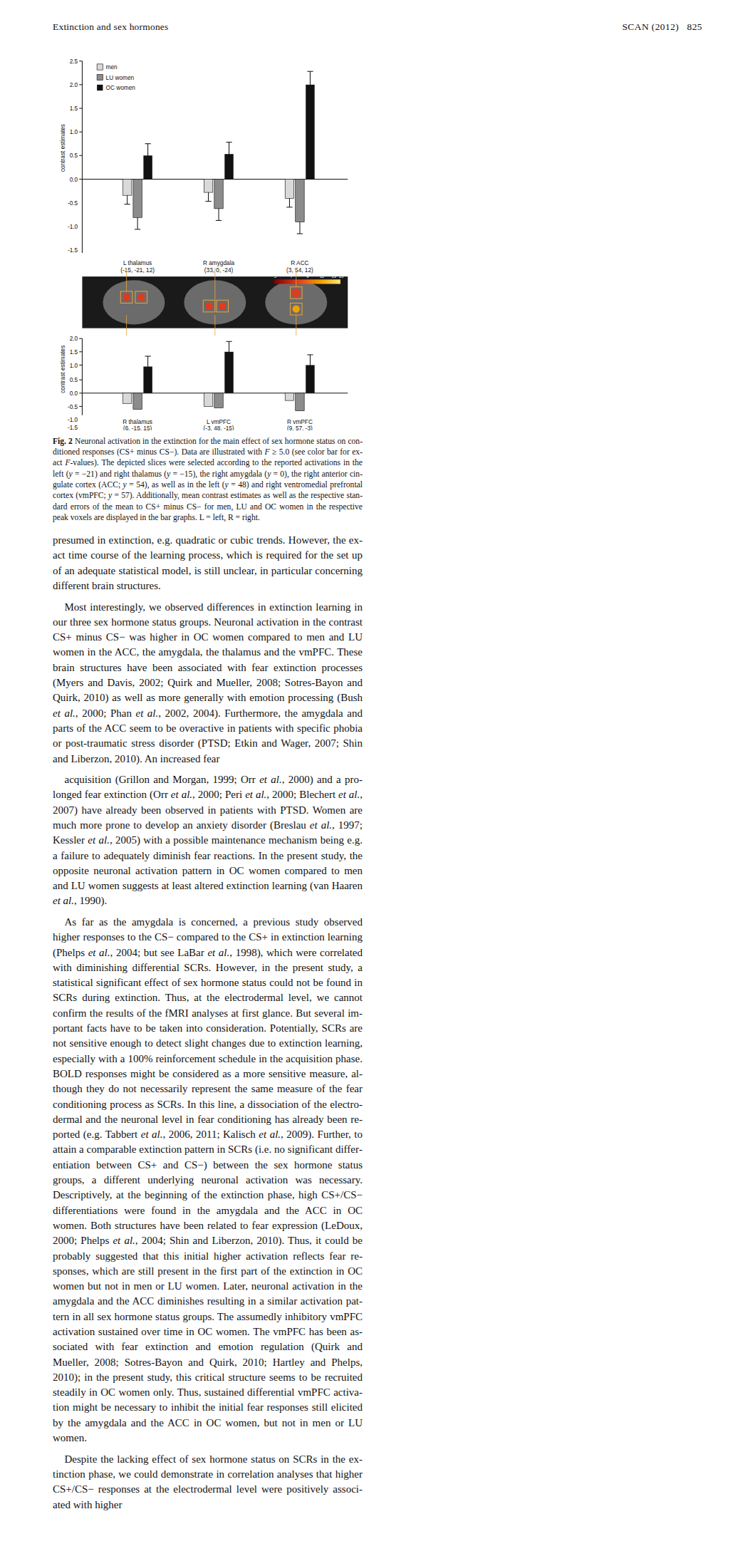Extinction and sex hormones
SCAN (2012) 825
2.5 2.0 1.5 1.0 0.5 0.0 -0.5 -1.0 -1.5 contrast estimates men LU women OC women L thalamus (-15, -21, 12) R amygdala (33, 0, -24) R ACC (3, 54, 12) 5 7 9 11 13 15 2.0 1.5 1.0 0.5 0.0 -0.5 -1.0 -1.5 contrast estimates R thalamus (6, -15, 15) L vmPFC (-3, 48, -15) R vmPFC (9, 57, -3)
Fig. 2 Neuronal activation in the extinction for the main effect of sex hormone status on conditioned responses (CS+ minus CS−). Data are illustrated with F ≥ 5.0 (see color bar for exact F-values). The depicted slices were selected according to the reported activations in the left (y = −21) and right thalamus (y = −15), the right amygdala (y = 0), the right anterior cingulate cortex (ACC; y = 54), as well as in the left (y = 48) and right ventromedial prefrontal cortex (vmPFC; y = 57). Additionally, mean contrast estimates as well as the respective standard errors of the mean to CS+ minus CS− for men, LU and OC women in the respective peak voxels are displayed in the bar graphs. L = left, R = right.
presumed in extinction, e.g. quadratic or cubic trends. However, the exact time course of the learning process, which is required for the set up of an adequate statistical model, is still unclear, in particular concerning different brain structures.
Most interestingly, we observed differences in extinction learning in our three sex hormone status groups. Neuronal activation in the contrast CS+ minus CS− was higher in OC women compared to men and LU women in the ACC, the amygdala, the thalamus and the vmPFC. These brain structures have been associated with fear extinction processes (Myers and Davis, 2002; Quirk and Mueller, 2008; Sotres-Bayon and Quirk, 2010) as well as more generally with emotion processing (Bush et al., 2000; Phan et al., 2002, 2004). Furthermore, the amygdala and parts of the ACC seem to be overactive in patients with specific phobia or post-traumatic stress disorder (PTSD; Etkin and Wager, 2007; Shin and Liberzon, 2010). An increased fear
acquisition (Grillon and Morgan, 1999; Orr et al., 2000) and a prolonged fear extinction (Orr et al., 2000; Peri et al., 2000; Blechert et al., 2007) have already been observed in patients with PTSD. Women are much more prone to develop an anxiety disorder (Breslau et al., 1997; Kessler et al., 2005) with a possible maintenance mechanism being e.g. a failure to adequately diminish fear reactions. In the present study, the opposite neuronal activation pattern in OC women compared to men and LU women suggests at least altered extinction learning (van Haaren et al., 1990).
As far as the amygdala is concerned, a previous study observed higher responses to the CS− compared to the CS+ in extinction learning (Phelps et al., 2004; but see LaBar et al., 1998), which were correlated with diminishing differential SCRs. However, in the present study, a statistical significant effect of sex hormone status could not be found in SCRs during extinction. Thus, at the electrodermal level, we cannot confirm the results of the fMRI analyses at first glance. But several important facts have to be taken into consideration. Potentially, SCRs are not sensitive enough to detect slight changes due to extinction learning, especially with a 100% reinforcement schedule in the acquisition phase. BOLD responses might be considered as a more sensitive measure, although they do not necessarily represent the same measure of the fear conditioning process as SCRs. In this line, a dissociation of the electrodermal and the neuronal level in fear conditioning has already been reported (e.g. Tabbert et al., 2006, 2011; Kalisch et al., 2009). Further, to attain a comparable extinction pattern in SCRs (i.e. no significant differentiation between CS+ and CS−) between the sex hormone status groups, a different underlying neuronal activation was necessary. Descriptively, at the beginning of the extinction phase, high CS+/CS− differentiations were found in the amygdala and the ACC in OC women. Both structures have been related to fear expression (LeDoux, 2000; Phelps et al., 2004; Shin and Liberzon, 2010). Thus, it could be probably suggested that this initial higher activation reflects fear responses, which are still present in the first part of the extinction in OC women but not in men or LU women. Later, neuronal activation in the amygdala and the ACC diminishes resulting in a similar activation pattern in all sex hormone status groups. The assumedly inhibitory vmPFC activation sustained over time in OC women. The vmPFC has been associated with fear extinction and emotion regulation (Quirk and Mueller, 2008; Sotres-Bayon and Quirk, 2010; Hartley and Phelps, 2010); in the present study, this critical structure seems to be recruited steadily in OC women only. Thus, sustained differential vmPFC activation might be necessary to inhibit the initial fear responses still elicited by the amygdala and the ACC in OC women, but not in men or LU women.
Despite the lacking effect of sex hormone status on SCRs in the extinction phase, we could demonstrate in correlation analyses that higher CS+/CS− responses at the electrodermal level were positively associated with higher